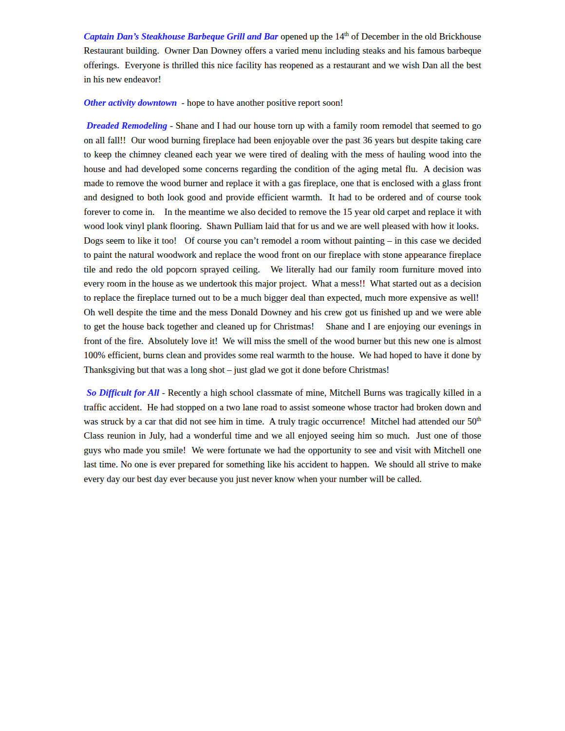Captain Dan’s Steakhouse Barbeque Grill and Bar opened up the 14th of December in the old Brickhouse Restaurant building. Owner Dan Downey offers a varied menu including steaks and his famous barbeque offerings. Everyone is thrilled this nice facility has reopened as a restaurant and we wish Dan all the best in his new endeavor!
Other activity downtown - hope to have another positive report soon!
Dreaded Remodeling - Shane and I had our house torn up with a family room remodel that seemed to go on all fall!! Our wood burning fireplace had been enjoyable over the past 36 years but despite taking care to keep the chimney cleaned each year we were tired of dealing with the mess of hauling wood into the house and had developed some concerns regarding the condition of the aging metal flu. A decision was made to remove the wood burner and replace it with a gas fireplace, one that is enclosed with a glass front and designed to both look good and provide efficient warmth. It had to be ordered and of course took forever to come in. In the meantime we also decided to remove the 15 year old carpet and replace it with wood look vinyl plank flooring. Shawn Pulliam laid that for us and we are well pleased with how it looks. Dogs seem to like it too! Of course you can’t remodel a room without painting – in this case we decided to paint the natural woodwork and replace the wood front on our fireplace with stone appearance fireplace tile and redo the old popcorn sprayed ceiling. We literally had our family room furniture moved into every room in the house as we undertook this major project. What a mess!! What started out as a decision to replace the fireplace turned out to be a much bigger deal than expected, much more expensive as well! Oh well despite the time and the mess Donald Downey and his crew got us finished up and we were able to get the house back together and cleaned up for Christmas! Shane and I are enjoying our evenings in front of the fire. Absolutely love it! We will miss the smell of the wood burner but this new one is almost 100% efficient, burns clean and provides some real warmth to the house. We had hoped to have it done by Thanksgiving but that was a long shot – just glad we got it done before Christmas!
So Difficult for All - Recently a high school classmate of mine, Mitchell Burns was tragically killed in a traffic accident. He had stopped on a two lane road to assist someone whose tractor had broken down and was struck by a car that did not see him in time. A truly tragic occurrence! Mitchel had attended our 50th Class reunion in July, had a wonderful time and we all enjoyed seeing him so much. Just one of those guys who made you smile! We were fortunate we had the opportunity to see and visit with Mitchell one last time. No one is ever prepared for something like his accident to happen. We should all strive to make every day our best day ever because you just never know when your number will be called.